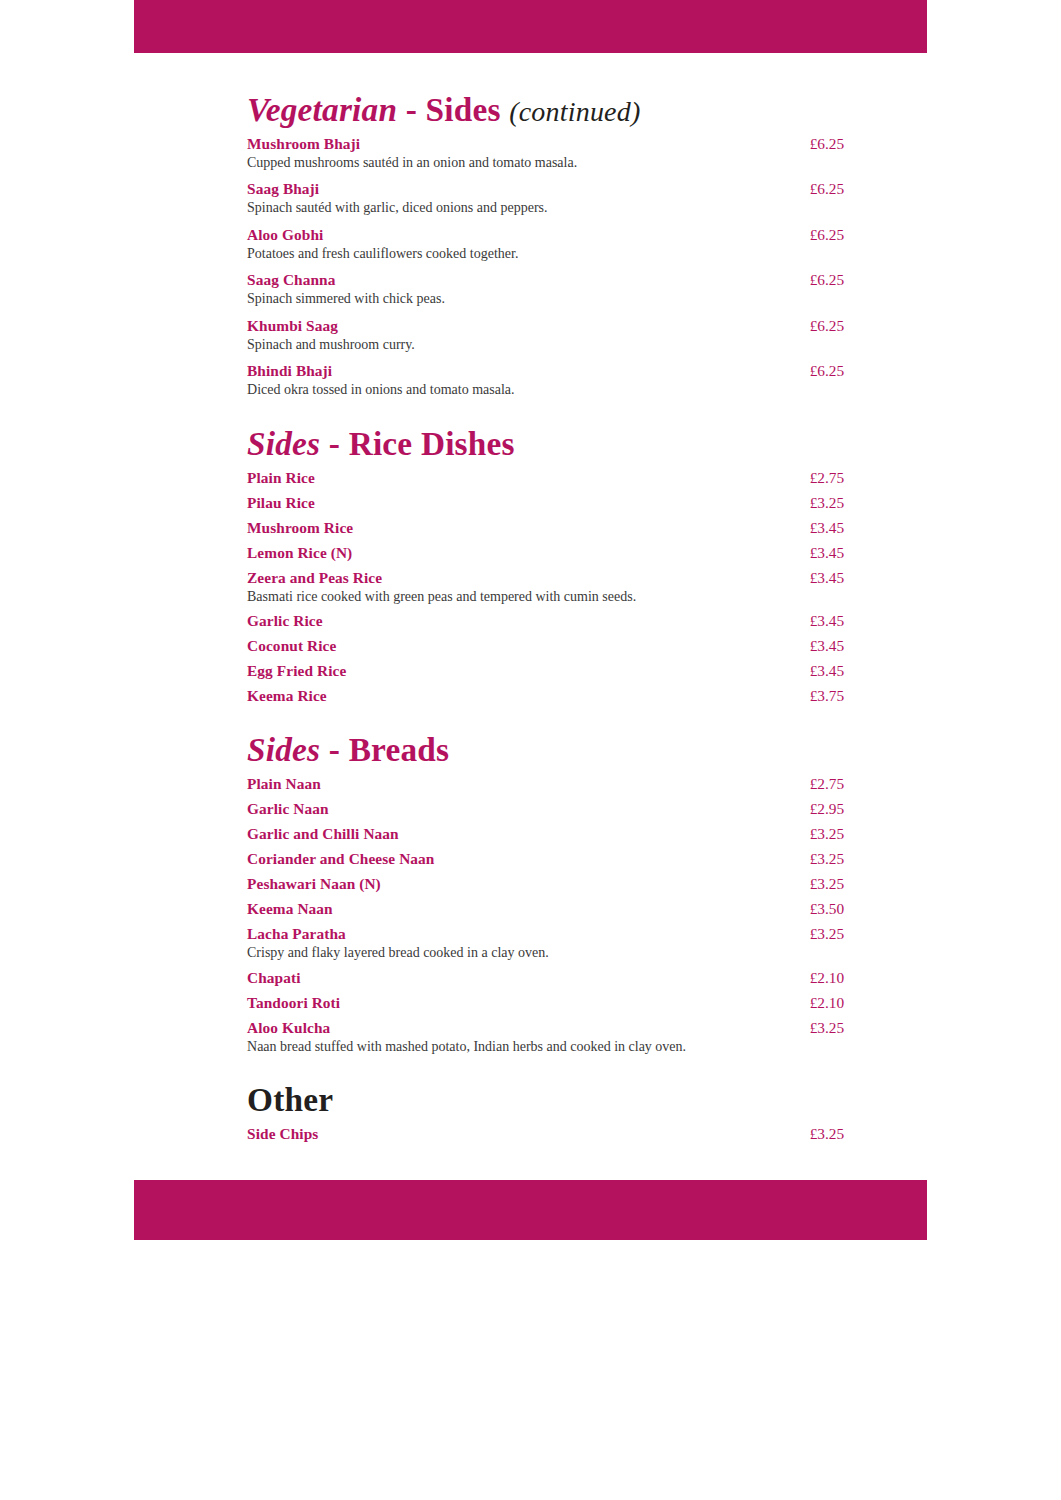Vegetarian - Sides (continued)
Mushroom Bhaji£6.25
Cupped mushrooms sautéd in an onion and tomato masala.
Saag Bhaji£6.25
Spinach sautéd with garlic, diced onions and peppers.
Aloo Gobhi£6.25
Potatoes and fresh cauliflowers cooked together.
Saag Channa£6.25
Spinach simmered with chick peas.
Khumbi Saag£6.25
Spinach and mushroom curry.
Bhindi Bhaji£6.25
Diced okra tossed in onions and tomato masala.
Sides - Rice Dishes
Plain Rice£2.75
Pilau Rice£3.25
Mushroom Rice£3.45
Lemon Rice (N)£3.45
Zeera and Peas Rice£3.45
Basmati rice cooked with green peas and tempered with cumin seeds.
Garlic Rice£3.45
Coconut Rice£3.45
Egg Fried Rice£3.45
Keema Rice£3.75
Sides - Breads
Plain Naan£2.75
Garlic Naan£2.95
Garlic and Chilli Naan£3.25
Coriander and Cheese Naan£3.25
Peshawari Naan (N)£3.25
Keema Naan£3.50
Lacha Paratha£3.25
Crispy and flaky layered bread cooked in a clay oven.
Chapati£2.10
Tandoori Roti£2.10
Aloo Kulcha£3.25
Naan bread stuffed with mashed potato, Indian herbs and cooked in clay oven.
Other
Side Chips£3.25